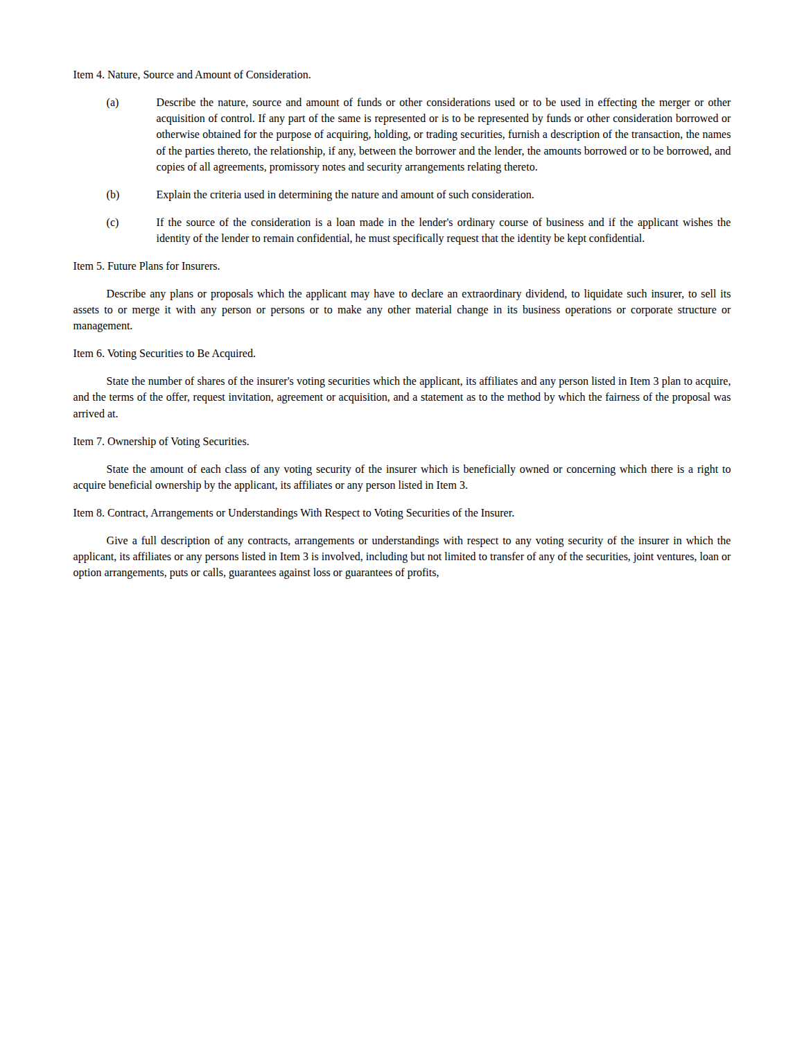Item 4. Nature, Source and Amount of Consideration.
(a)
Describe the nature, source and amount of funds or other considerations used or to be used in effecting the merger or other acquisition of control. If any part of the same is represented or is to be represented by funds or other consideration borrowed or otherwise obtained for the purpose of acquiring, holding, or trading securities, furnish a description of the transaction, the names of the parties thereto, the relationship, if any, between the borrower and the lender, the amounts borrowed or to be borrowed, and copies of all agreements, promissory notes and security arrangements relating thereto.
(b)
Explain the criteria used in determining the nature and amount of such consideration.
(c)
If the source of the consideration is a loan made in the lender's ordinary course of business and if the applicant wishes the identity of the lender to remain confidential, he must specifically request that the identity be kept confidential.
Item 5. Future Plans for Insurers.
Describe any plans or proposals which the applicant may have to declare an extraordinary dividend, to liquidate such insurer, to sell its assets to or merge it with any person or persons or to make any other material change in its business operations or corporate structure or management.
Item 6. Voting Securities to Be Acquired.
State the number of shares of the insurer's voting securities which the applicant, its affiliates and any person listed in Item 3 plan to acquire, and the terms of the offer, request invitation, agreement or acquisition, and a statement as to the method by which the fairness of the proposal was arrived at.
Item 7. Ownership of Voting Securities.
State the amount of each class of any voting security of the insurer which is beneficially owned or concerning which there is a right to acquire beneficial ownership by the applicant, its affiliates or any person listed in Item 3.
Item 8. Contract, Arrangements or Understandings With Respect to Voting Securities of the Insurer.
Give a full description of any contracts, arrangements or understandings with respect to any voting security of the insurer in which the applicant, its affiliates or any persons listed in Item 3 is involved, including but not limited to transfer of any of the securities, joint ventures, loan or option arrangements, puts or calls, guarantees against loss or guarantees of profits,